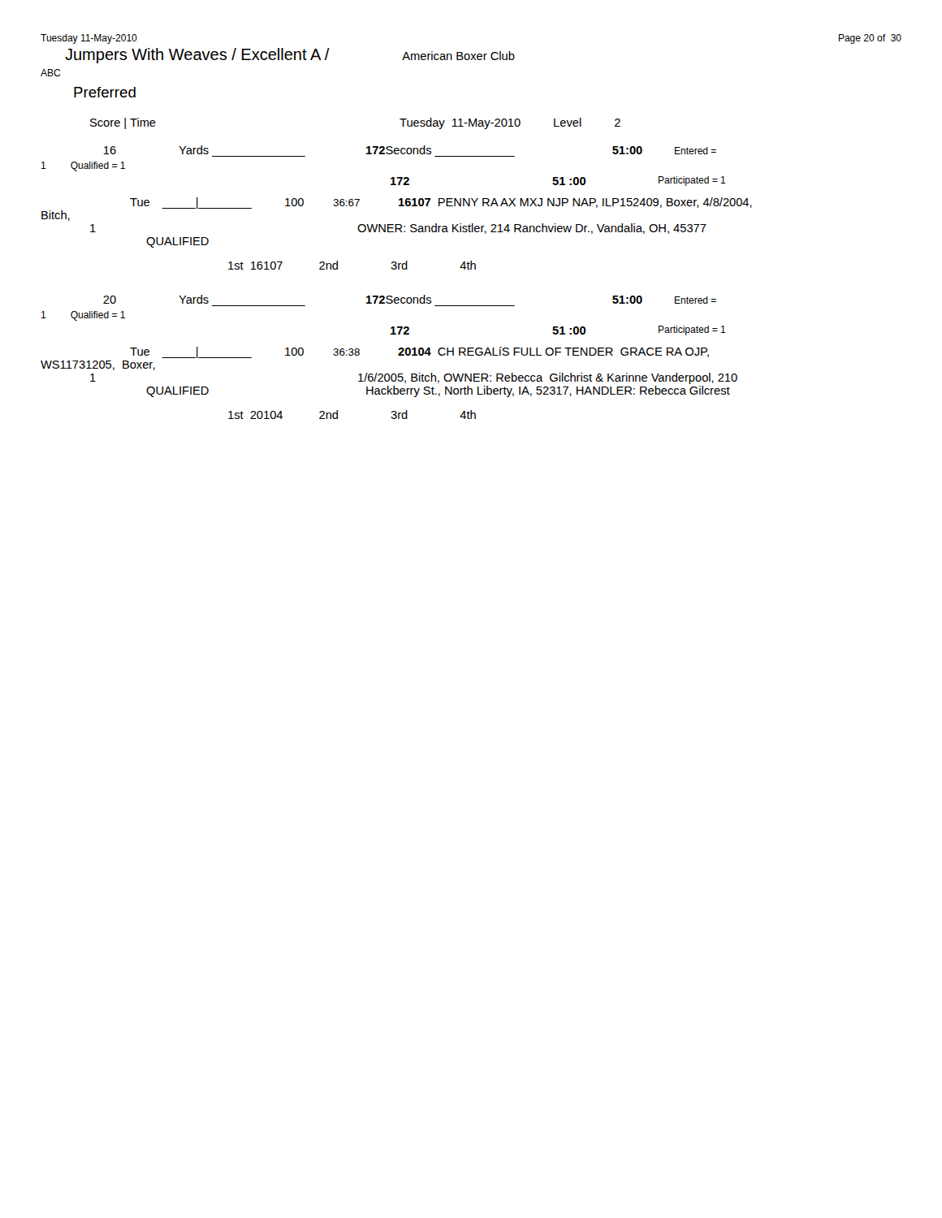Tuesday 11-May-2010
Page 20 of 30
Jumpers With Weaves / Excellent A /
American Boxer Club
ABC
Preferred
Score | Time Tuesday 11-May-2010 Level 2
16 Yards ______________ 172 Seconds ____________ 51 :00 Entered =
1Qualified = 1
172 51 :00 Participated = 1
Tue _____|________ 100 36:67 16107 PENNY RA AX MXJ NJP NAP, ILP152409, Boxer, 4/8/2004,
Bitch,
1 OWNER: Sandra Kistler, 214 Ranchview Dr., Vandalia, OH, 45377
QUALIFIED
1st 16107 2nd 3rd 4th
20 Yards ______________ 172 Seconds ____________ 51 :00 Entered =
1Qualified = 1
172 51 :00 Participated = 1
Tue _____|________ 100 36:38 20104 CH REGALíS FULL OF TENDER GRACE RA OJP,
WS11731205, Boxer,
11/6/2005, Bitch, OWNER: Rebecca Gilchrist & Karinne Vanderpool, 210
QUALIFIED Hackberry St., North Liberty, IA, 52317, HANDLER: Rebecca Gilcrest
1st 20104 2nd 3rd 4th